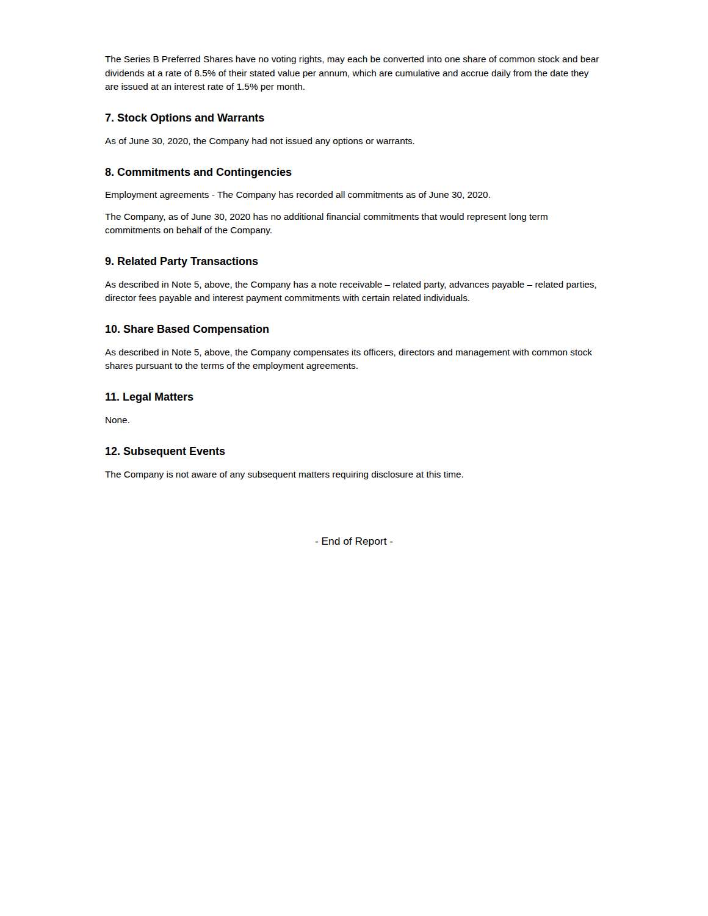The Series B Preferred Shares have no voting rights, may each be converted into one share of common stock and bear dividends at a rate of 8.5% of their stated value per annum, which are cumulative and accrue daily from the date they are issued at an interest rate of 1.5% per month.
7. Stock Options and Warrants
As of June 30, 2020, the Company had not issued any options or warrants.
8. Commitments and Contingencies
Employment agreements - The Company has recorded all commitments as of June 30, 2020.
The Company, as of June 30, 2020 has no additional financial commitments that would represent long term commitments on behalf of the Company.
9. Related Party Transactions
As described in Note 5, above, the Company has a note receivable – related party, advances payable – related parties, director fees payable and interest payment commitments with certain related individuals.
10. Share Based Compensation
As described in Note 5, above, the Company compensates its officers, directors and management with common stock shares pursuant to the terms of the employment agreements.
11. Legal Matters
None.
12. Subsequent Events
The Company is not aware of any subsequent matters requiring disclosure at this time.
- End of Report -